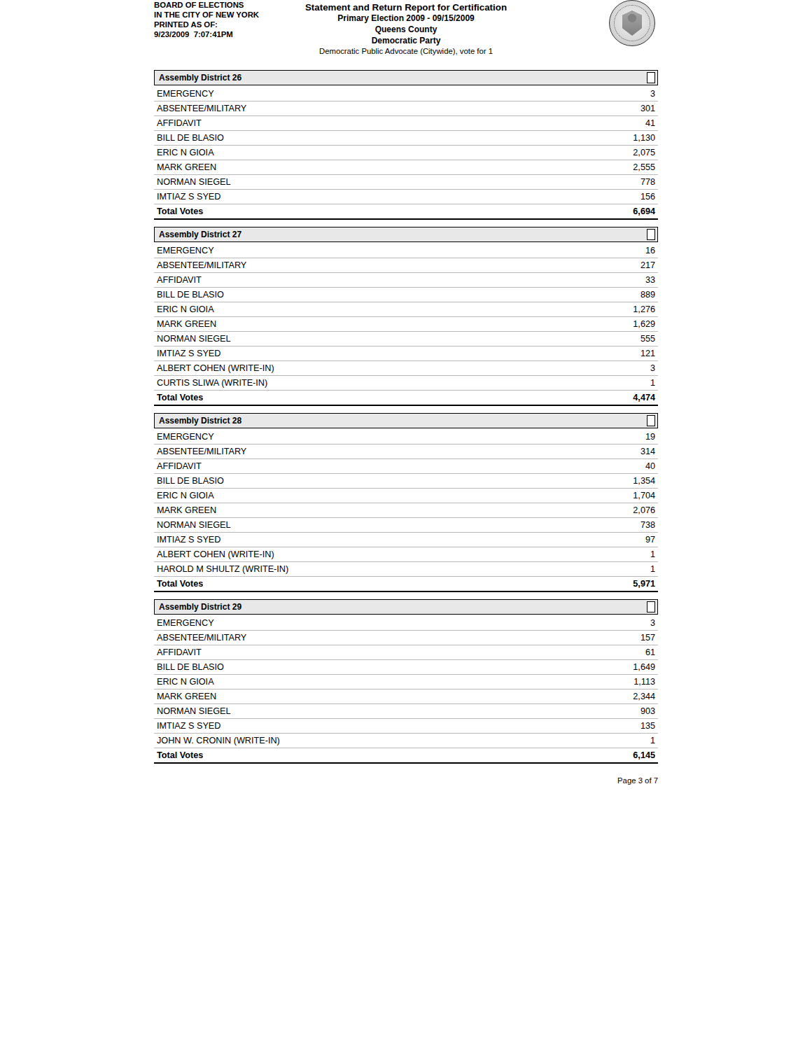BOARD OF ELECTIONS
IN THE CITY OF NEW YORK
PRINTED AS OF:
9/23/2009 7:07:41PM
Statement and Return Report for Certification
Primary Election 2009 - 09/15/2009
Queens County
Democratic Party
Democratic Public Advocate (Citywide), vote for 1
Assembly District 26
| EMERGENCY | 3 |
| ABSENTEE/MILITARY | 301 |
| AFFIDAVIT | 41 |
| BILL DE BLASIO | 1,130 |
| ERIC N GIOIA | 2,075 |
| MARK GREEN | 2,555 |
| NORMAN SIEGEL | 778 |
| IMTIAZ S SYED | 156 |
| Total Votes | 6,694 |
Assembly District 27
| EMERGENCY | 16 |
| ABSENTEE/MILITARY | 217 |
| AFFIDAVIT | 33 |
| BILL DE BLASIO | 889 |
| ERIC N GIOIA | 1,276 |
| MARK GREEN | 1,629 |
| NORMAN SIEGEL | 555 |
| IMTIAZ S SYED | 121 |
| ALBERT COHEN (WRITE-IN) | 3 |
| CURTIS SLIWA (WRITE-IN) | 1 |
| Total Votes | 4,474 |
Assembly District 28
| EMERGENCY | 19 |
| ABSENTEE/MILITARY | 314 |
| AFFIDAVIT | 40 |
| BILL DE BLASIO | 1,354 |
| ERIC N GIOIA | 1,704 |
| MARK GREEN | 2,076 |
| NORMAN SIEGEL | 738 |
| IMTIAZ S SYED | 97 |
| ALBERT COHEN (WRITE-IN) | 1 |
| HAROLD M SHULTZ (WRITE-IN) | 1 |
| Total Votes | 5,971 |
Assembly District 29
| EMERGENCY | 3 |
| ABSENTEE/MILITARY | 157 |
| AFFIDAVIT | 61 |
| BILL DE BLASIO | 1,649 |
| ERIC N GIOIA | 1,113 |
| MARK GREEN | 2,344 |
| NORMAN SIEGEL | 903 |
| IMTIAZ S SYED | 135 |
| JOHN W. CRONIN (WRITE-IN) | 1 |
| Total Votes | 6,145 |
Page 3 of 7